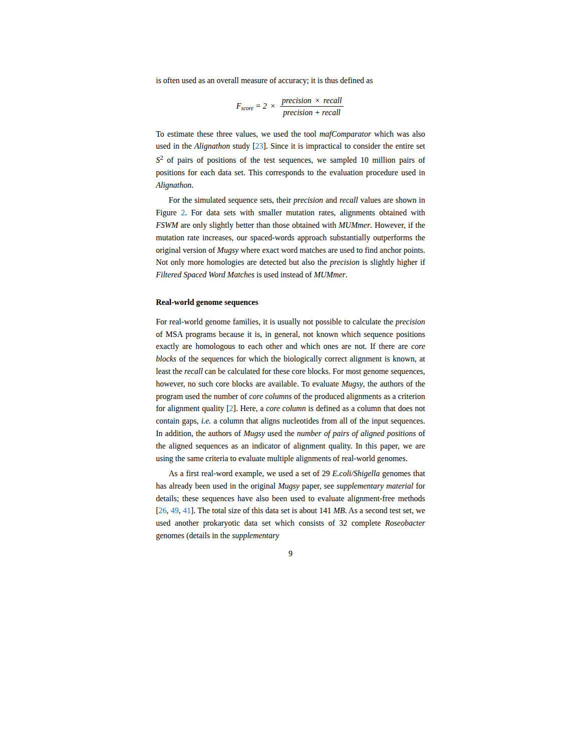is often used as an overall measure of accuracy; it is thus defined as
Fscore = 2 × precision × recall precision + recall
To estimate these three values, we used the tool mafComparator which was also used in the Alignathon study [23]. Since it is impractical to consider the entire set S2 of pairs of positions of the test sequences, we sampled 10 million pairs of positions for each data set. This corresponds to the evaluation procedure used in Alignathon.
For the simulated sequence sets, their precision and recall values are shown in Figure 2. For data sets with smaller mutation rates, alignments obtained with FSWM are only slightly better than those obtained with MUMmer. However, if the mutation rate increases, our spaced-words approach substantially outperforms the original version of Mugsy where exact word matches are used to find anchor points. Not only more homologies are detected but also the precision is slightly higher if Filtered Spaced Word Matches is used instead of MUMmer.
Real-world genome sequences
For real-world genome families, it is usually not possible to calculate the precision of MSA programs because it is, in general, not known which sequence positions exactly are homologous to each other and which ones are not. If there are core blocks of the sequences for which the biologically correct alignment is known, at least the recall can be calculated for these core blocks. For most genome sequences, however, no such core blocks are available. To evaluate Mugsy, the authors of the program used the number of core columns of the produced alignments as a criterion for alignment quality [2]. Here, a core column is defined as a column that does not contain gaps, i.e. a column that aligns nucleotides from all of the input sequences. In addition, the authors of Mugsy used the number of pairs of aligned positions of the aligned sequences as an indicator of alignment quality. In this paper, we are using the same criteria to evaluate multiple alignments of real-world genomes.
As a first real-word example, we used a set of 29 E.coli/Shigella genomes that has already been used in the original Mugsy paper, see supplementary material for details; these sequences have also been used to evaluate alignment-free methods [26, 49, 41]. The total size of this data set is about 141 MB. As a second test set, we used another prokaryotic data set which consists of 32 complete Roseobacter genomes (details in the supplementary
9